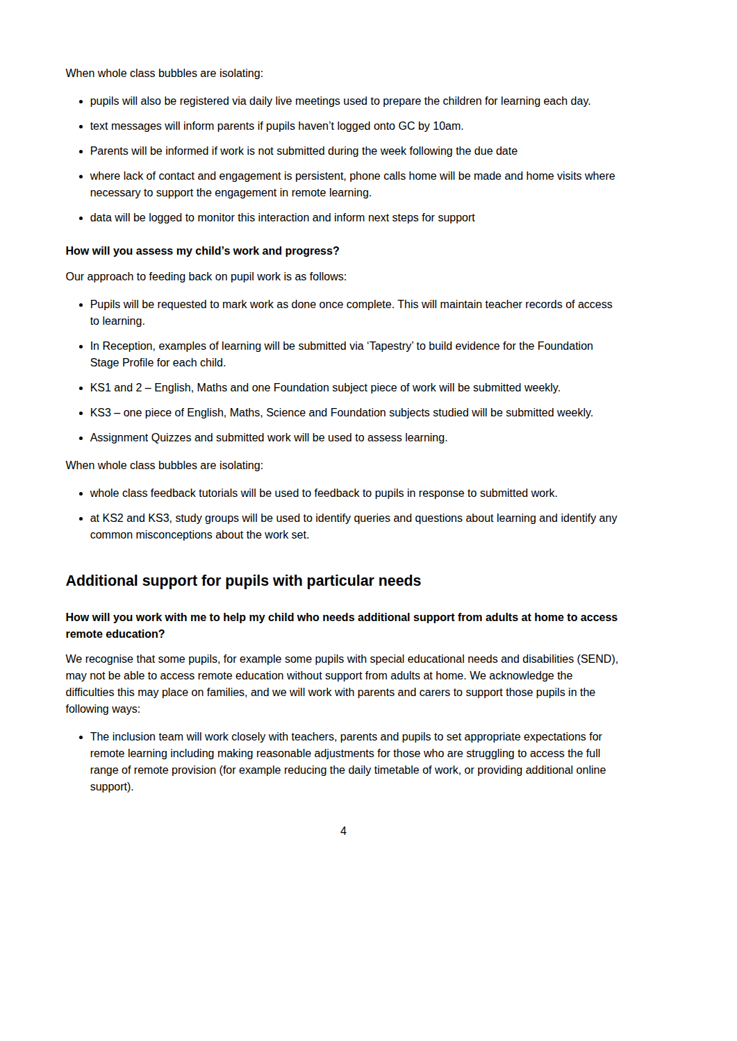When whole class bubbles are isolating:
pupils will also be registered via daily live meetings used to prepare the children for learning each day.
text messages will inform parents if pupils haven’t logged onto GC by 10am.
Parents will be informed if work is not submitted during the week following the due date
where lack of contact and engagement is persistent, phone calls home will be made and home visits where necessary to support the engagement in remote learning.
data will be logged to monitor this interaction and inform next steps for support
How will you assess my child’s work and progress?
Our approach to feeding back on pupil work is as follows:
Pupils will be requested to mark work as done once complete. This will maintain teacher records of access to learning.
In Reception, examples of learning will be submitted via ‘Tapestry’ to build evidence for the Foundation Stage Profile for each child.
KS1 and 2 – English, Maths and one Foundation subject piece of work will be submitted weekly.
KS3 – one piece of English, Maths, Science and Foundation subjects studied will be submitted weekly.
Assignment Quizzes and submitted work will be used to assess learning.
When whole class bubbles are isolating:
whole class feedback tutorials will be used to feedback to pupils in response to submitted work.
at KS2 and KS3, study groups will be used to identify queries and questions about learning and identify any common misconceptions about the work set.
Additional support for pupils with particular needs
How will you work with me to help my child who needs additional support from adults at home to access remote education?
We recognise that some pupils, for example some pupils with special educational needs and disabilities (SEND), may not be able to access remote education without support from adults at home. We acknowledge the difficulties this may place on families, and we will work with parents and carers to support those pupils in the following ways:
The inclusion team will work closely with teachers, parents and pupils to set appropriate expectations for remote learning including making reasonable adjustments for those who are struggling to access the full range of remote provision (for example reducing the daily timetable of work, or providing additional online support).
4